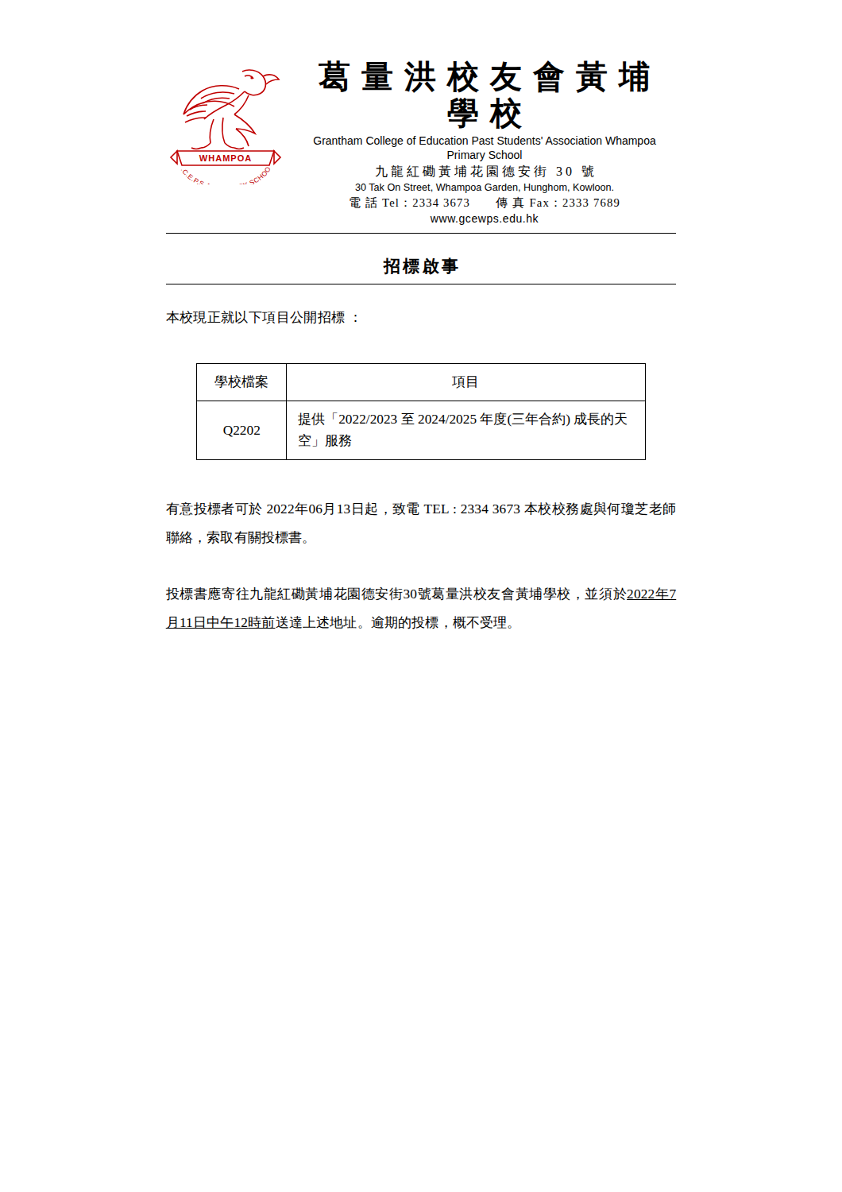WHAMPOA G.C.E.P.S.A. PRIMARY SCHOOL
葛量洪校友會黃埔學校
Grantham College of Education Past Students' Association Whampoa Primary School
九龍紅磡黃埔花園德安街 30 號
30 Tak On Street, Whampoa Garden, Hunghom, Kowloon.
電 話 Tel：2334 3673 傳 真 Fax：2333 7689
www.gcewps.edu.hk
招標啟事
本校現正就以下項目公開招標 ：
| 學校檔案 | 項目 |
| --- | --- |
| Q2202 | 提供「 2022/2023 至 2024/2025 年度(三年合約) 成長的天空」服務 |
有意投標者可於 2022年06月13日起，致電 TEL : 2334 3673 本校校務處與何瓊芝老師聯絡，索取有關投標書。
投標書應寄往九龍紅磡黃埔花園德安街30號葛量洪校友會黃埔學校，並須於2022年7月11日中午12時前送達上述地址。逾期的投標，概不受理。